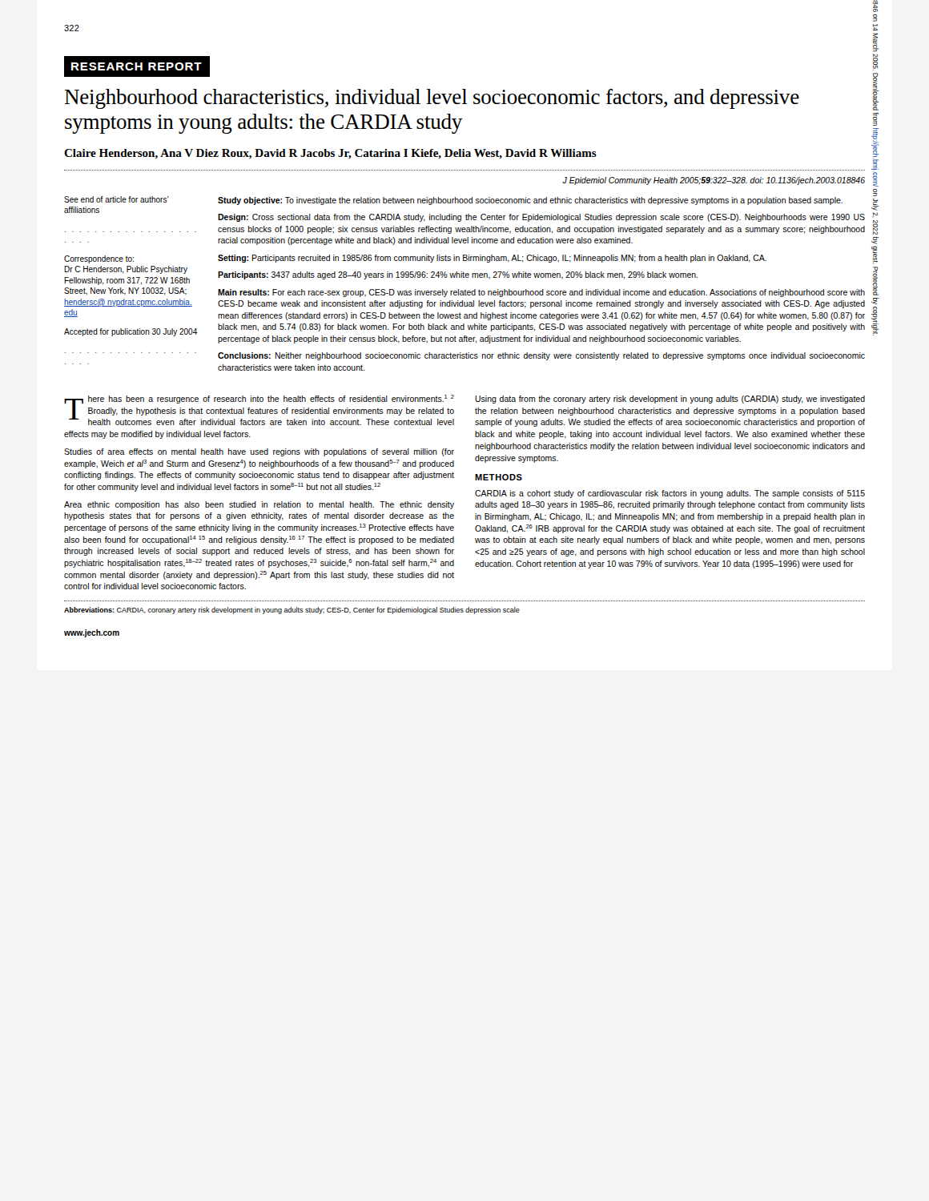322
J Epidemiol Community Health: first published as 10.1136/jech.2003.018846 on 14 March 2005. Downloaded from http://jech.bmj.com/ on July 2, 2022 by guest. Protected by copyright.
RESEARCH REPORT
Neighbourhood characteristics, individual level socioeconomic factors, and depressive symptoms in young adults: the CARDIA study
Claire Henderson, Ana V Diez Roux, David R Jacobs Jr, Catarina I Kiefe, Delia West, David R Williams
J Epidemiol Community Health 2005;59:322–328. doi: 10.1136/jech.2003.018846
See end of article for authors’ affiliations
. . . . . . . . . . . . . . . . . . . . . .
Correspondence to:
Dr C Henderson, Public Psychiatry Fellowship, room 317, 722 W 168th Street, New York, NY 10032, USA; hendersc@ nypdrat.cpmc.columbia. edu
Accepted for publication 30 July 2004
. . . . . . . . . . . . . . . . . . . . . .
Study objective: To investigate the relation between neighbourhood socioeconomic and ethnic characteristics with depressive symptoms in a population based sample.
Design: Cross sectional data from the CARDIA study, including the Center for Epidemiological Studies depression scale score (CES-D). Neighbourhoods were 1990 US census blocks of 1000 people; six census variables reflecting wealth/income, education, and occupation investigated separately and as a summary score; neighbourhood racial composition (percentage white and black) and individual level income and education were also examined.
Setting: Participants recruited in 1985/86 from community lists in Birmingham, AL; Chicago, IL; Minneapolis MN; from a health plan in Oakland, CA.
Participants: 3437 adults aged 28–40 years in 1995/96: 24% white men, 27% white women, 20% black men, 29% black women.
Main results: For each race-sex group, CES-D was inversely related to neighbourhood score and individual income and education. Associations of neighbourhood score with CES-D became weak and inconsistent after adjusting for individual level factors; personal income remained strongly and inversely associated with CES-D. Age adjusted mean differences (standard errors) in CES-D between the lowest and highest income categories were 3.41 (0.62) for white men, 4.57 (0.64) for white women, 5.80 (0.87) for black men, and 5.74 (0.83) for black women. For both black and white participants, CES-D was associated negatively with percentage of white people and positively with percentage of black people in their census block, before, but not after, adjustment for individual and neighbourhood socioeconomic variables.
Conclusions: Neither neighbourhood socioeconomic characteristics nor ethnic density were consistently related to depressive symptoms once individual socioeconomic characteristics were taken into account.
There has been a resurgence of research into the health effects of residential environments.1 2 Broadly, the hypothesis is that contextual features of residential environments may be related to health outcomes even after individual factors are taken into account. These contextual level effects may be modified by individual level factors.
Studies of area effects on mental health have used regions with populations of several million (for example, Weich et al3 and Sturm and Gresenz4) to neighbourhoods of a few thousand5–7 and produced conflicting findings. The effects of community socioeconomic status tend to disappear after adjustment for other community level and individual level factors in some8–11 but not all studies.12
Area ethnic composition has also been studied in relation to mental health. The ethnic density hypothesis states that for persons of a given ethnicity, rates of mental disorder decrease as the percentage of persons of the same ethnicity living in the community increases.13 Protective effects have also been found for occupational14 15 and religious density.16 17 The effect is proposed to be mediated through increased levels of social support and reduced levels of stress, and has been shown for psychiatric hospitalisation rates,18–22 treated rates of psychoses,23 suicide,6 non-fatal self harm,24 and common mental disorder (anxiety and depression).25 Apart from this last study, these studies did not control for individual level socioeconomic factors.
Using data from the coronary artery risk development in young adults (CARDIA) study, we investigated the relation between neighbourhood characteristics and depressive symptoms in a population based sample of young adults. We studied the effects of area socioeconomic characteristics and proportion of black and white people, taking into account individual level factors. We also examined whether these neighbourhood characteristics modify the relation between individual level socioeconomic indicators and depressive symptoms.
METHODS
CARDIA is a cohort study of cardiovascular risk factors in young adults. The sample consists of 5115 adults aged 18–30 years in 1985–86, recruited primarily through telephone contact from community lists in Birmingham, AL; Chicago, IL; and Minneapolis MN; and from membership in a prepaid health plan in Oakland, CA.26 IRB approval for the CARDIA study was obtained at each site. The goal of recruitment was to obtain at each site nearly equal numbers of black and white people, women and men, persons <25 and ≥25 years of age, and persons with high school education or less and more than high school education. Cohort retention at year 10 was 79% of survivors. Year 10 data (1995–1996) were used for
Abbreviations: CARDIA, coronary artery risk development in young adults study; CES-D, Center for Epidemiological Studies depression scale
www.jech.com